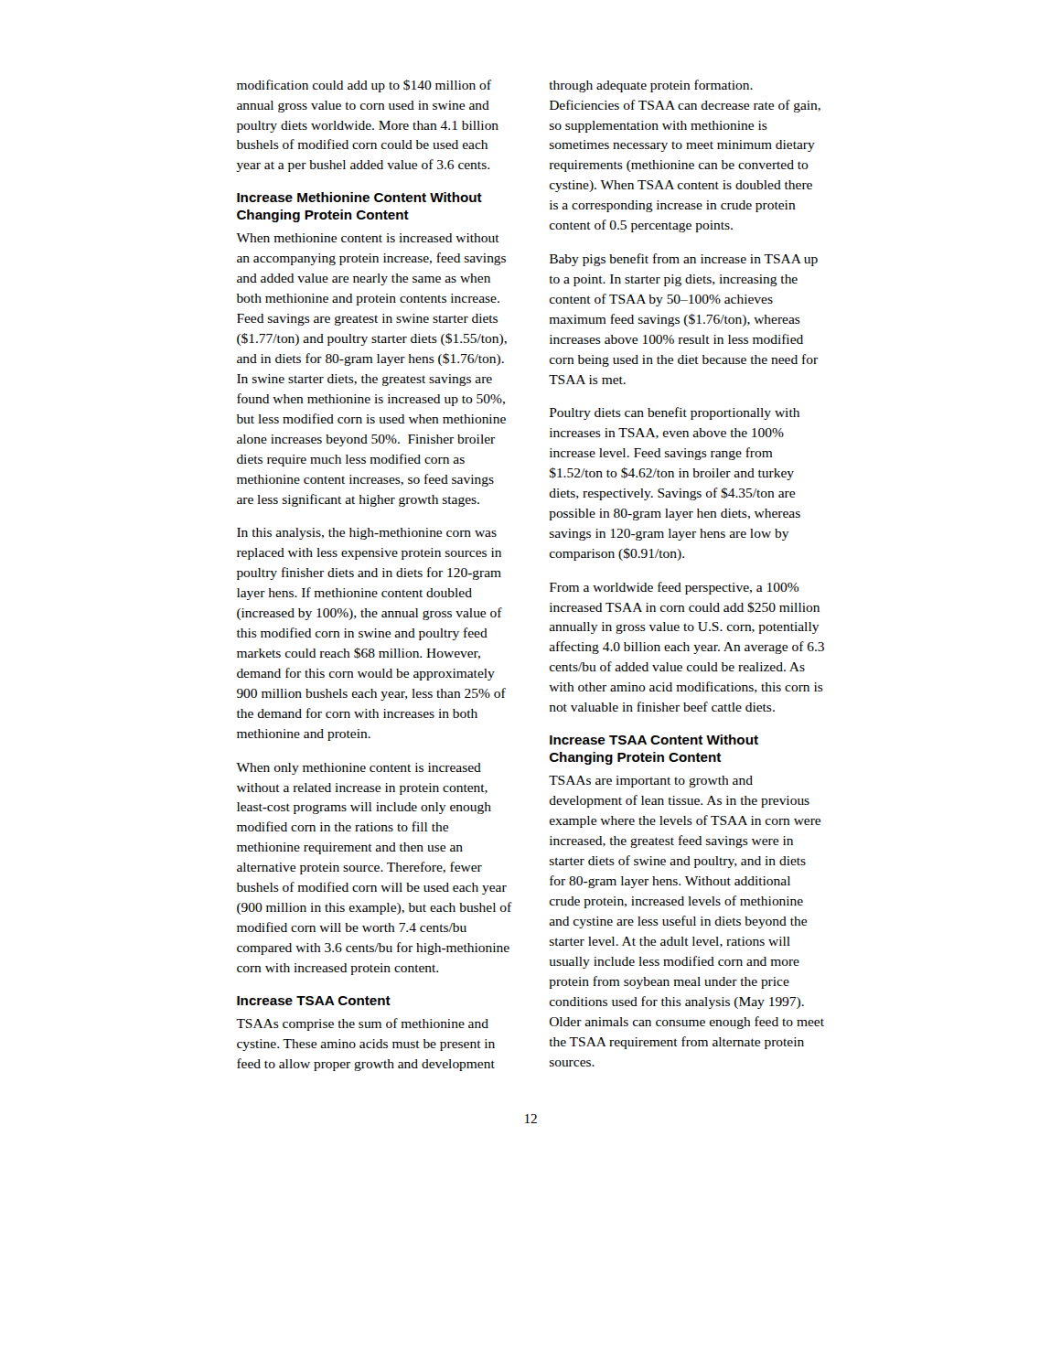modification could add up to $140 million of annual gross value to corn used in swine and poultry diets worldwide. More than 4.1 billion bushels of modified corn could be used each year at a per bushel added value of 3.6 cents.
Increase Methionine Content Without Changing Protein Content
When methionine content is increased without an accompanying protein increase, feed savings and added value are nearly the same as when both methionine and protein contents increase. Feed savings are greatest in swine starter diets ($1.77/ton) and poultry starter diets ($1.55/ton), and in diets for 80-gram layer hens ($1.76/ton). In swine starter diets, the greatest savings are found when methionine is increased up to 50%, but less modified corn is used when methionine alone increases beyond 50%. Finisher broiler diets require much less modified corn as methionine content increases, so feed savings are less significant at higher growth stages.
In this analysis, the high-methionine corn was replaced with less expensive protein sources in poultry finisher diets and in diets for 120-gram layer hens. If methionine content doubled (increased by 100%), the annual gross value of this modified corn in swine and poultry feed markets could reach $68 million. However, demand for this corn would be approximately 900 million bushels each year, less than 25% of the demand for corn with increases in both methionine and protein.
When only methionine content is increased without a related increase in protein content, least-cost programs will include only enough modified corn in the rations to fill the methionine requirement and then use an alternative protein source. Therefore, fewer bushels of modified corn will be used each year (900 million in this example), but each bushel of modified corn will be worth 7.4 cents/bu compared with 3.6 cents/bu for high-methionine corn with increased protein content.
Increase TSAA Content
TSAAs comprise the sum of methionine and cystine. These amino acids must be present in feed to allow proper growth and development through adequate protein formation. Deficiencies of TSAA can decrease rate of gain, so supplementation with methionine is sometimes necessary to meet minimum dietary requirements (methionine can be converted to cystine). When TSAA content is doubled there is a corresponding increase in crude protein content of 0.5 percentage points.
Baby pigs benefit from an increase in TSAA up to a point. In starter pig diets, increasing the content of TSAA by 50–100% achieves maximum feed savings ($1.76/ton), whereas increases above 100% result in less modified corn being used in the diet because the need for TSAA is met.
Poultry diets can benefit proportionally with increases in TSAA, even above the 100% increase level. Feed savings range from $1.52/ton to $4.62/ton in broiler and turkey diets, respectively. Savings of $4.35/ton are possible in 80-gram layer hen diets, whereas savings in 120-gram layer hens are low by comparison ($0.91/ton).
From a worldwide feed perspective, a 100% increased TSAA in corn could add $250 million annually in gross value to U.S. corn, potentially affecting 4.0 billion each year. An average of 6.3 cents/bu of added value could be realized. As with other amino acid modifications, this corn is not valuable in finisher beef cattle diets.
Increase TSAA Content Without Changing Protein Content
TSAAs are important to growth and development of lean tissue. As in the previous example where the levels of TSAA in corn were increased, the greatest feed savings were in starter diets of swine and poultry, and in diets for 80-gram layer hens. Without additional crude protein, increased levels of methionine and cystine are less useful in diets beyond the starter level. At the adult level, rations will usually include less modified corn and more protein from soybean meal under the price conditions used for this analysis (May 1997). Older animals can consume enough feed to meet the TSAA requirement from alternate protein sources.
12